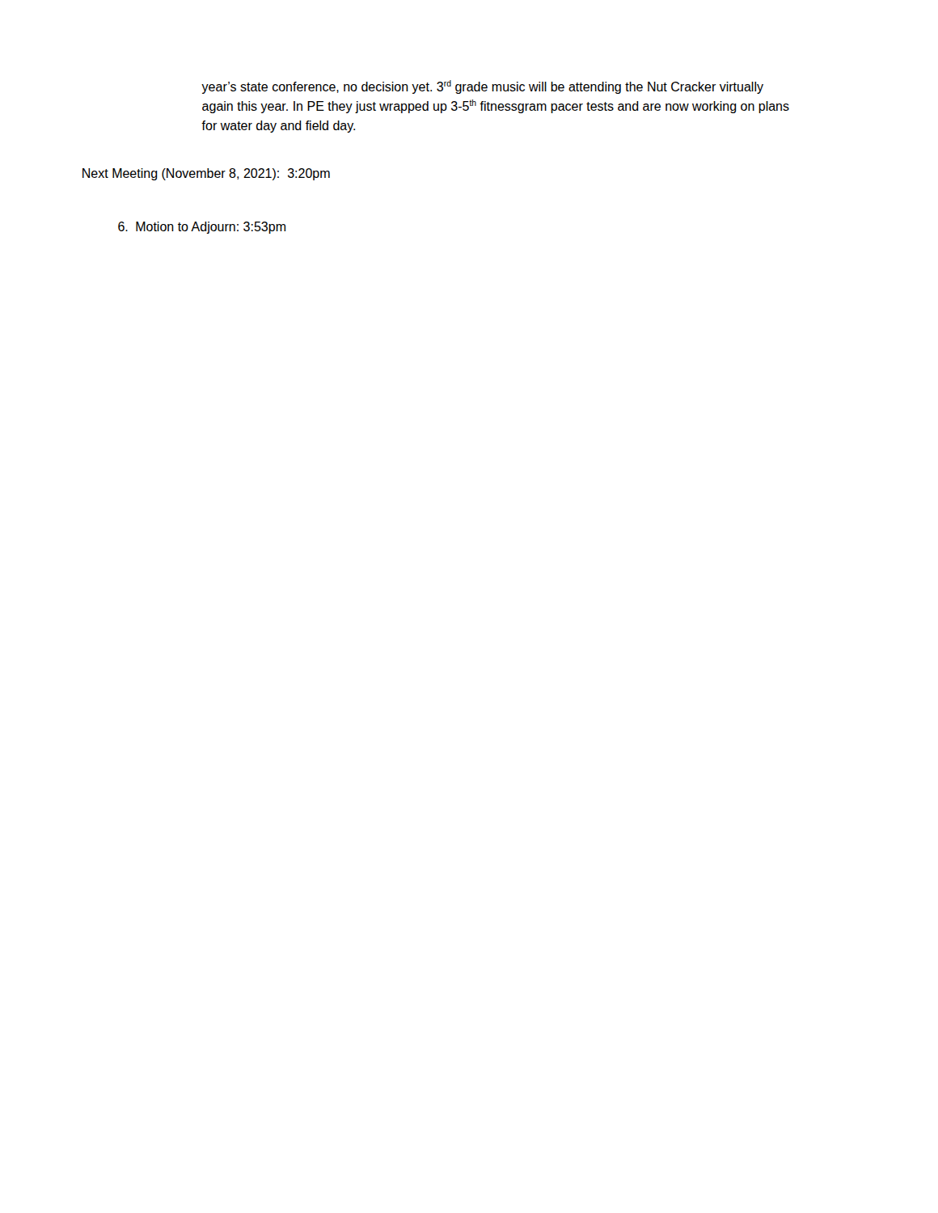year’s state conference, no decision yet. 3rd grade music will be attending the Nut Cracker virtually again this year. In PE they just wrapped up 3-5th fitnessgram pacer tests and are now working on plans for water day and field day.
Next Meeting (November 8, 2021): 3:20pm
Motion to Adjourn: 3:53pm